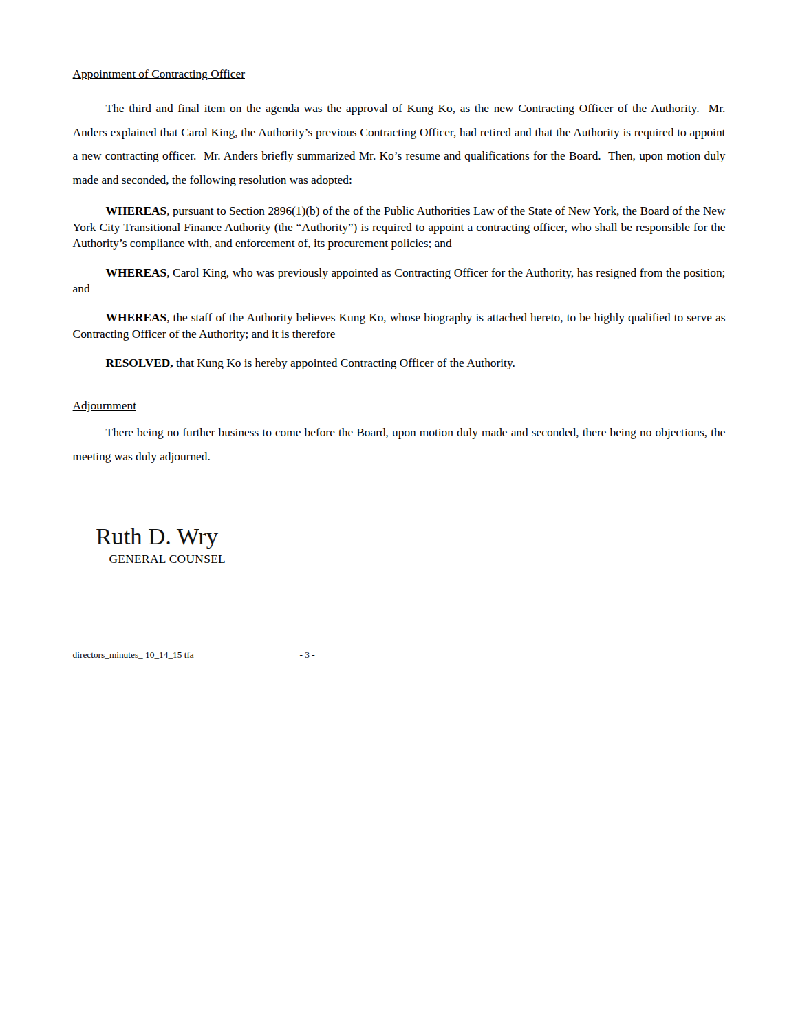Appointment of Contracting Officer
The third and final item on the agenda was the approval of Kung Ko, as the new Contracting Officer of the Authority. Mr. Anders explained that Carol King, the Authority’s previous Contracting Officer, had retired and that the Authority is required to appoint a new contracting officer. Mr. Anders briefly summarized Mr. Ko’s resume and qualifications for the Board. Then, upon motion duly made and seconded, the following resolution was adopted:
WHEREAS, pursuant to Section 2896(1)(b) of the of the Public Authorities Law of the State of New York, the Board of the New York City Transitional Finance Authority (the “Authority”) is required to appoint a contracting officer, who shall be responsible for the Authority’s compliance with, and enforcement of, its procurement policies; and
WHEREAS, Carol King, who was previously appointed as Contracting Officer for the Authority, has resigned from the position; and
WHEREAS, the staff of the Authority believes Kung Ko, whose biography is attached hereto, to be highly qualified to serve as Contracting Officer of the Authority; and it is therefore
RESOLVED, that Kung Ko is hereby appointed Contracting Officer of the Authority.
Adjournment
There being no further business to come before the Board, upon motion duly made and seconded, there being no objections, the meeting was duly adjourned.
Ruth D. Wry
GENERAL COUNSEL
directors_minutes_ 10_14_15 tfa - 3 -